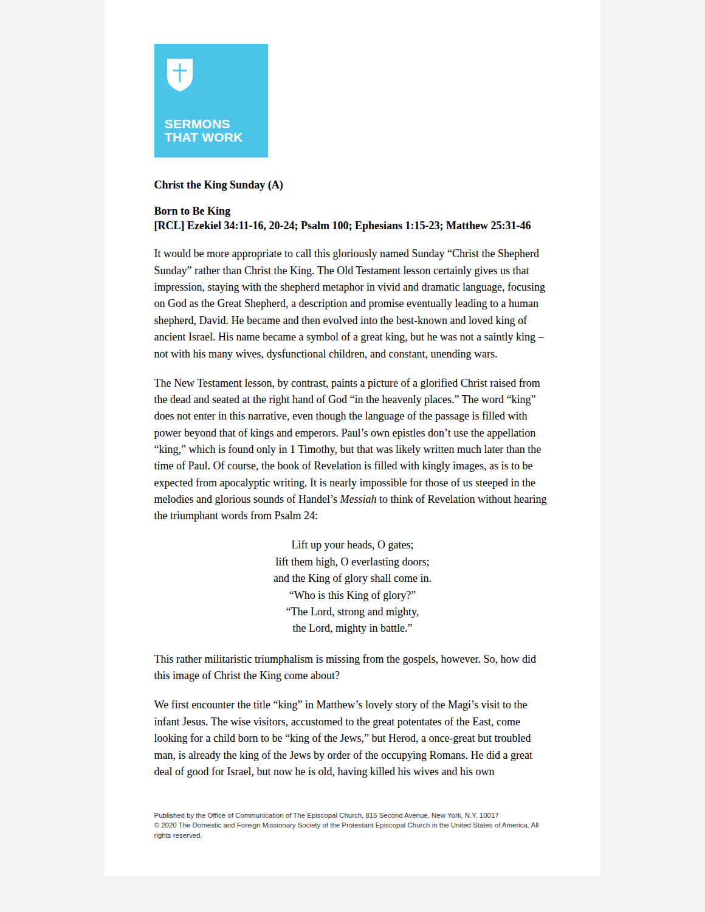Sermons
That Work
Christ the King Sunday (A)
Born to Be King
[RCL] Ezekiel 34:11-16, 20-24; Psalm 100; Ephesians 1:15-23; Matthew 25:31-46
It would be more appropriate to call this gloriously named Sunday “Christ the Shepherd Sunday” rather than Christ the King. The Old Testament lesson certainly gives us that impression, staying with the shepherd metaphor in vivid and dramatic language, focusing on God as the Great Shepherd, a description and promise eventually leading to a human shepherd, David. He became and then evolved into the best-known and loved king of ancient Israel. His name became a symbol of a great king, but he was not a saintly king – not with his many wives, dysfunctional children, and constant, unending wars.
The New Testament lesson, by contrast, paints a picture of a glorified Christ raised from the dead and seated at the right hand of God “in the heavenly places.” The word “king” does not enter in this narrative, even though the language of the passage is filled with power beyond that of kings and emperors. Paul’s own epistles don’t use the appellation “king,” which is found only in 1 Timothy, but that was likely written much later than the time of Paul. Of course, the book of Revelation is filled with kingly images, as is to be expected from apocalyptic writing. It is nearly impossible for those of us steeped in the melodies and glorious sounds of Handel’s Messiah to think of Revelation without hearing the triumphant words from Psalm 24:
Lift up your heads, O gates;
lift them high, O everlasting doors;
and the King of glory shall come in.
“Who is this King of glory?”
“The Lord, strong and mighty,
the Lord, mighty in battle.”
This rather militaristic triumphalism is missing from the gospels, however. So, how did this image of Christ the King come about?
We first encounter the title “king” in Matthew’s lovely story of the Magi’s visit to the infant Jesus. The wise visitors, accustomed to the great potentates of the East, come looking for a child born to be “king of the Jews,” but Herod, a once-great but troubled man, is already the king of the Jews by order of the occupying Romans. He did a great deal of good for Israel, but now he is old, having killed his wives and his own
Published by the Office of Communication of The Episcopal Church, 815 Second Avenue, New York, N.Y. 10017
© 2020 The Domestic and Foreign Missionary Society of the Protestant Episcopal Church in the United States of America. All rights reserved.